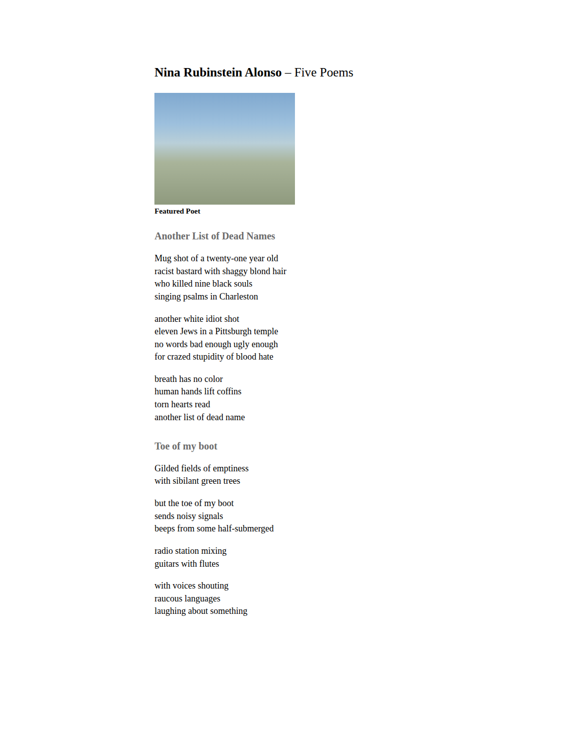Nina Rubinstein Alonso – Five Poems
Featured Poet
Another List of Dead Names
Mug shot of a twenty-one year old
racist bastard with shaggy blond hair
who killed nine black souls
singing psalms in Charleston
another white idiot shot
eleven Jews in a Pittsburgh temple
no words bad enough ugly enough
for crazed stupidity of blood hate
breath has no color
human hands lift coffins
torn hearts read
another list of dead name
Toe of my boot
Gilded fields of emptiness
with sibilant green trees
but the toe of my boot
sends noisy signals
beeps from some half-submerged
radio station mixing
guitars with flutes
with voices shouting
raucous languages
laughing about something